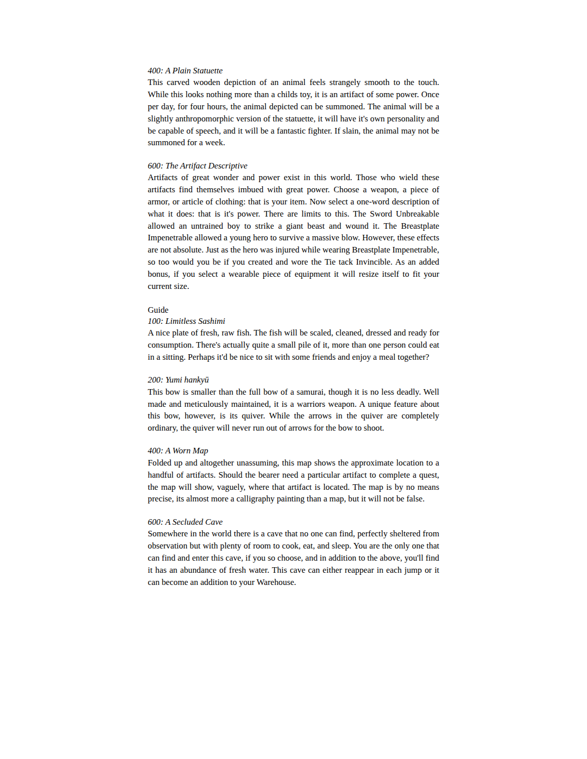400: A Plain Statuette
This carved wooden depiction of an animal feels strangely smooth to the touch. While this looks nothing more than a childs toy, it is an artifact of some power. Once per day, for four hours, the animal depicted can be summoned. The animal will be a slightly anthropomorphic version of the statuette, it will have it's own personality and be capable of speech, and it will be a fantastic fighter. If slain, the animal may not be summoned for a week.
600: The Artifact Descriptive
Artifacts of great wonder and power exist in this world. Those who wield these artifacts find themselves imbued with great power. Choose a weapon, a piece of armor, or article of clothing: that is your item. Now select a one-word description of what it does: that is it's power. There are limits to this. The Sword Unbreakable allowed an untrained boy to strike a giant beast and wound it. The Breastplate Impenetrable allowed a young hero to survive a massive blow. However, these effects are not absolute. Just as the hero was injured while wearing Breastplate Impenetrable, so too would you be if you created and wore the Tie tack Invincible. As an added bonus, if you select a wearable piece of equipment it will resize itself to fit your current size.
Guide
100: Limitless Sashimi
A nice plate of fresh, raw fish. The fish will be scaled, cleaned, dressed and ready for consumption. There's actually quite a small pile of it, more than one person could eat in a sitting. Perhaps it'd be nice to sit with some friends and enjoy a meal together?
200: Yumi hankyū
This bow is smaller than the full bow of a samurai, though it is no less deadly. Well made and meticulously maintained, it is a warriors weapon. A unique feature about this bow, however, is its quiver. While the arrows in the quiver are completely ordinary, the quiver will never run out of arrows for the bow to shoot.
400: A Worn Map
Folded up and altogether unassuming, this map shows the approximate location to a handful of artifacts. Should the bearer need a particular artifact to complete a quest, the map will show, vaguely, where that artifact is located. The map is by no means precise, its almost more a calligraphy painting than a map, but it will not be false.
600: A Secluded Cave
Somewhere in the world there is a cave that no one can find, perfectly sheltered from observation but with plenty of room to cook, eat, and sleep. You are the only one that can find and enter this cave, if you so choose, and in addition to the above, you'll find it has an abundance of fresh water. This cave can either reappear in each jump or it can become an addition to your Warehouse.